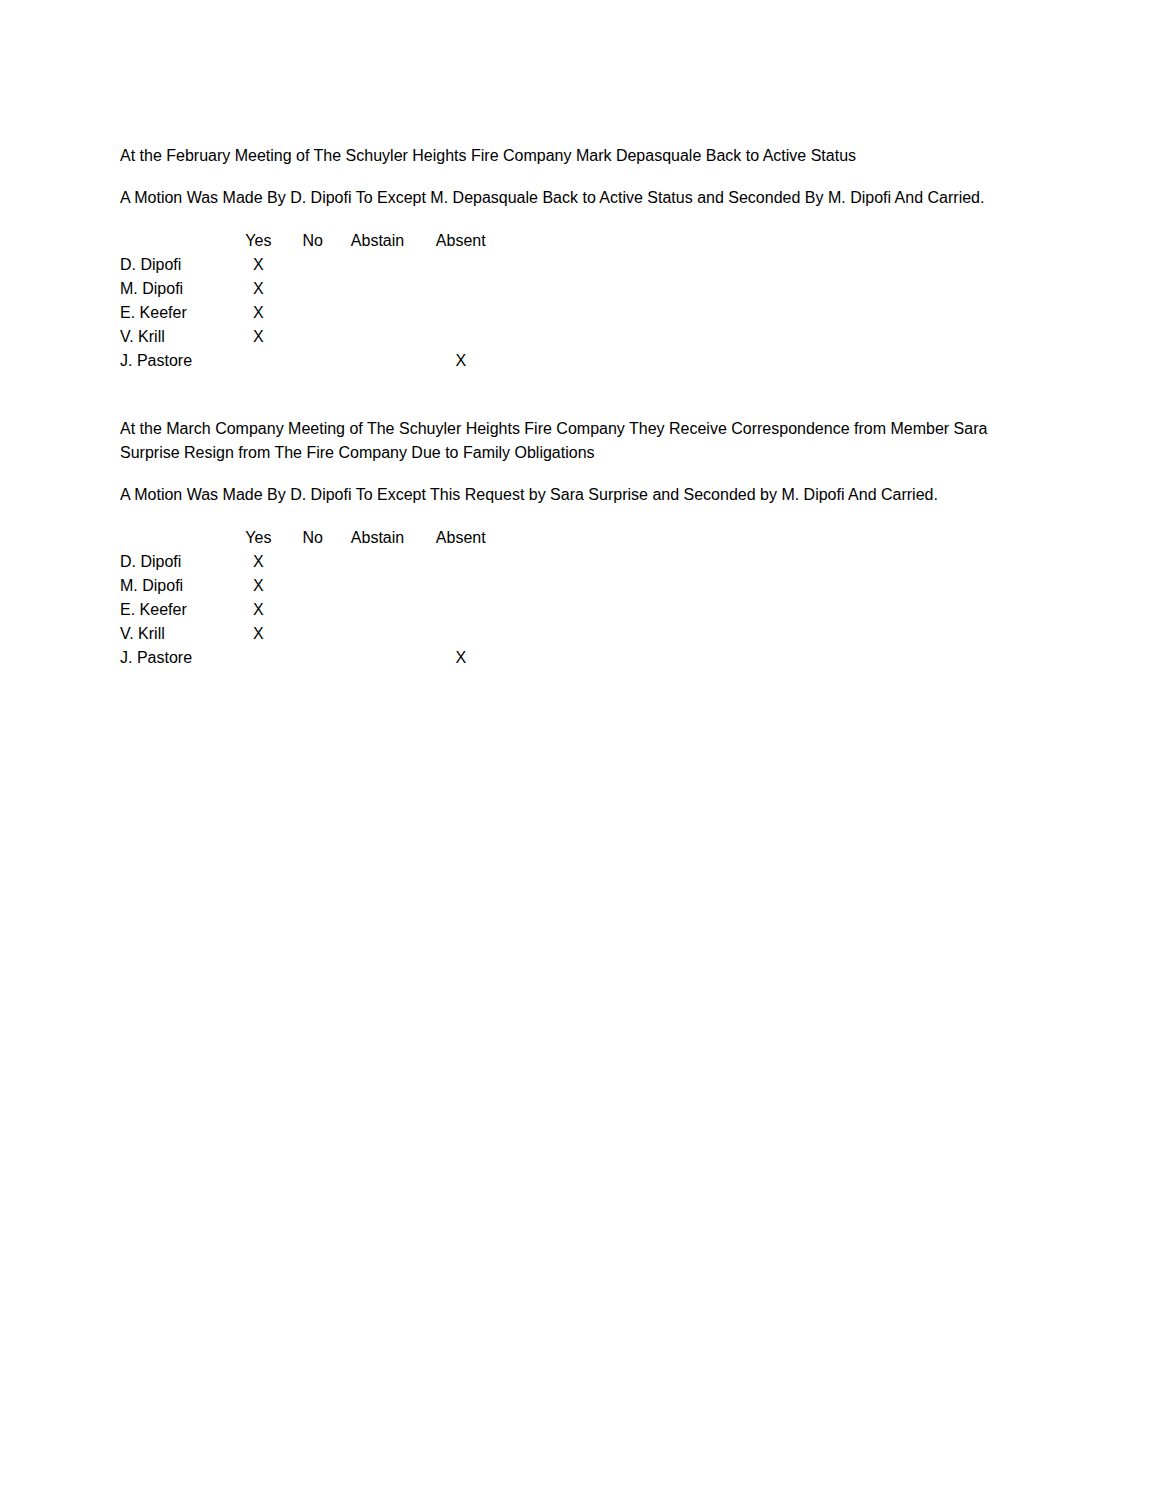At the February Meeting of The Schuyler Heights Fire Company Mark Depasquale Back to Active Status
A Motion Was Made By D. Dipofi To Except M. Depasquale Back to Active Status and Seconded By M. Dipofi And Carried.
| | Yes | No | Abstain | Absent |
| --- | --- | --- | --- | --- |
| D. Dipofi | X | | | |
| M. Dipofi | X | | | |
| E. Keefer | X | | | |
| V. Krill | X | | | |
| J. Pastore | | | | X |
At the March Company Meeting of The Schuyler Heights Fire Company They Receive Correspondence from Member Sara Surprise Resign from The Fire Company Due to Family Obligations
A Motion Was Made By D. Dipofi To Except This Request by Sara Surprise and Seconded by M. Dipofi And Carried.
| | Yes | No | Abstain | Absent |
| --- | --- | --- | --- | --- |
| D. Dipofi | X | | | |
| M. Dipofi | X | | | |
| E. Keefer | X | | | |
| V. Krill | X | | | |
| J. Pastore | | | | X |